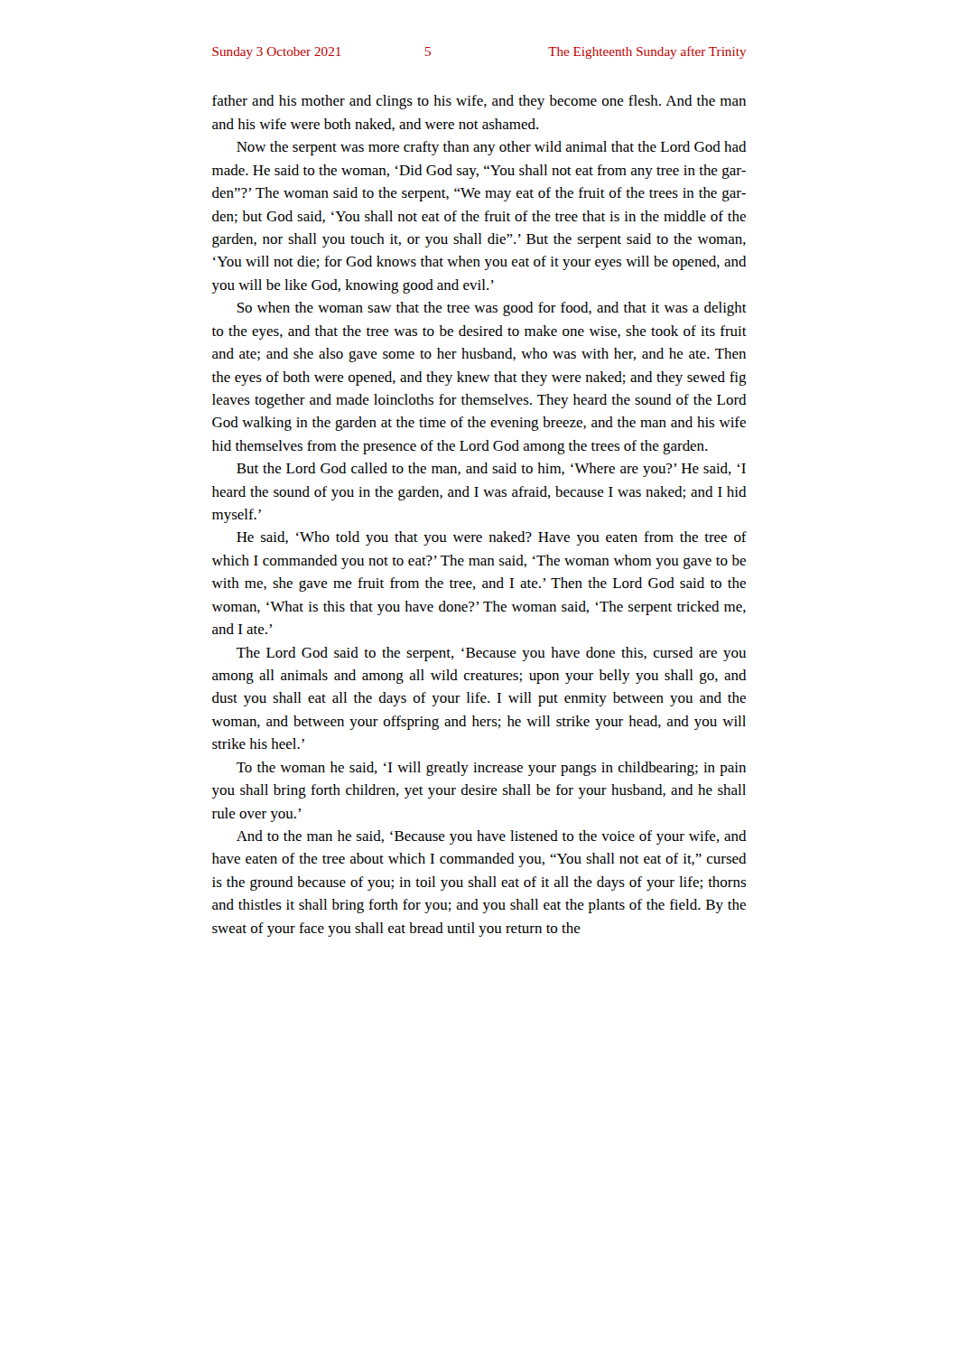Sunday 3 October 2021 5 The Eighteenth Sunday after Trinity
father and his mother and clings to his wife, and they become one flesh. And the man and his wife were both naked, and were not ashamed.
Now the serpent was more crafty than any other wild animal that the Lord God had made. He said to the woman, ‘Did God say, “You shall not eat from any tree in the garden”?’ The woman said to the serpent, “We may eat of the fruit of the trees in the garden; but God said, ‘You shall not eat of the fruit of the tree that is in the middle of the garden, nor shall you touch it, or you shall die”.’ But the serpent said to the woman, ‘You will not die; for God knows that when you eat of it your eyes will be opened, and you will be like God, knowing good and evil.’
So when the woman saw that the tree was good for food, and that it was a delight to the eyes, and that the tree was to be desired to make one wise, she took of its fruit and ate; and she also gave some to her husband, who was with her, and he ate. Then the eyes of both were opened, and they knew that they were naked; and they sewed fig leaves together and made loincloths for themselves. They heard the sound of the Lord God walking in the garden at the time of the evening breeze, and the man and his wife hid themselves from the presence of the Lord God among the trees of the garden.
But the Lord God called to the man, and said to him, ‘Where are you?’ He said, ‘I heard the sound of you in the garden, and I was afraid, because I was naked; and I hid myself.’
He said, ‘Who told you that you were naked? Have you eaten from the tree of which I commanded you not to eat?’ The man said, ‘The woman whom you gave to be with me, she gave me fruit from the tree, and I ate.’ Then the Lord God said to the woman, ‘What is this that you have done?’ The woman said, ‘The serpent tricked me, and I ate.’
The Lord God said to the serpent, ‘Because you have done this, cursed are you among all animals and among all wild creatures; upon your belly you shall go, and dust you shall eat all the days of your life. I will put enmity between you and the woman, and between your offspring and hers; he will strike your head, and you will strike his heel.’
To the woman he said, ‘I will greatly increase your pangs in childbearing; in pain you shall bring forth children, yet your desire shall be for your husband, and he shall rule over you.’
And to the man he said, ‘Because you have listened to the voice of your wife, and have eaten of the tree about which I commanded you, “You shall not eat of it,” cursed is the ground because of you; in toil you shall eat of it all the days of your life; thorns and thistles it shall bring forth for you; and you shall eat the plants of the field. By the sweat of your face you shall eat bread until you return to the